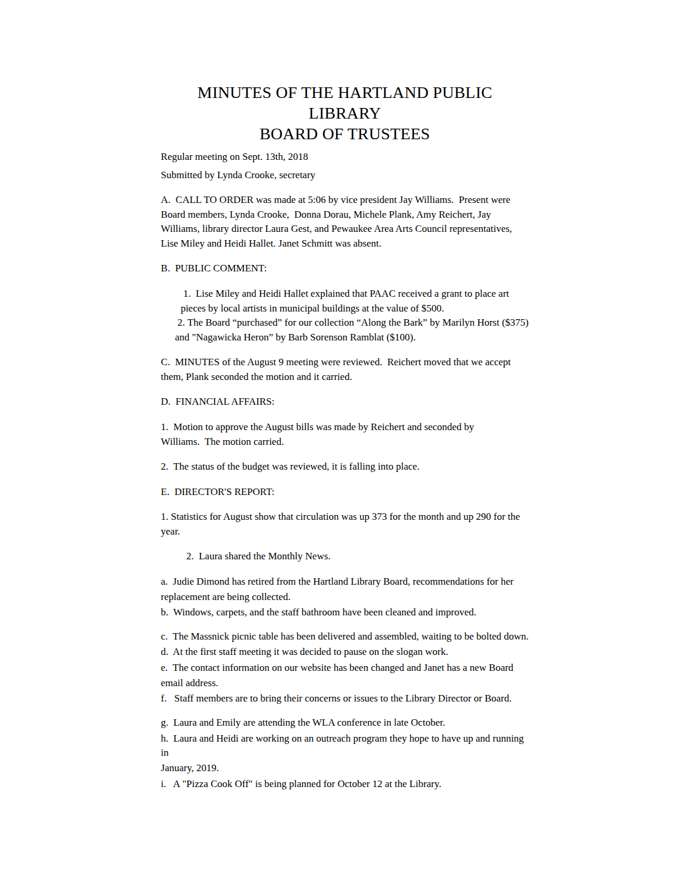MINUTES OF THE HARTLAND PUBLIC LIBRARY
BOARD OF TRUSTEES
Regular meeting on Sept. 13th, 2018
Submitted by Lynda Crooke, secretary
A. CALL TO ORDER was made at 5:06 by vice president Jay Williams. Present were Board members, Lynda Crooke, Donna Dorau, Michele Plank, Amy Reichert, Jay Williams, library director Laura Gest, and Pewaukee Area Arts Council representatives, Lise Miley and Heidi Hallet. Janet Schmitt was absent.
B. PUBLIC COMMENT:
1. Lise Miley and Heidi Hallet explained that PAAC received a grant to place art pieces by local artists in municipal buildings at the value of $500.
2. The Board “purchased” for our collection “Along the Bark” by Marilyn Horst ($375) and "Nagawicka Heron” by Barb Sorenson Ramblat ($100).
C. MINUTES of the August 9 meeting were reviewed. Reichert moved that we accept them, Plank seconded the motion and it carried.
D. FINANCIAL AFFAIRS:
1. Motion to approve the August bills was made by Reichert and seconded by
Williams. The motion carried.
2. The status of the budget was reviewed, it is falling into place.
E. DIRECTOR'S REPORT:
1. Statistics for August show that circulation was up 373 for the month and up 290 for the year.
2. Laura shared the Monthly News.
a. Judie Dimond has retired from the Hartland Library Board, recommendations for her
replacement are being collected.
b. Windows, carpets, and the staff bathroom have been cleaned and improved.
c. The Massnick picnic table has been delivered and assembled, waiting to be bolted down.
d. At the first staff meeting it was decided to pause on the slogan work.
e. The contact information on our website has been changed and Janet has a new Board
email address.
f. Staff members are to bring their concerns or issues to the Library Director or Board.
g. Laura and Emily are attending the WLA conference in late October.
h. Laura and Heidi are working on an outreach program they hope to have up and running in
January, 2019.
i. A "Pizza Cook Off" is being planned for October 12 at the Library.